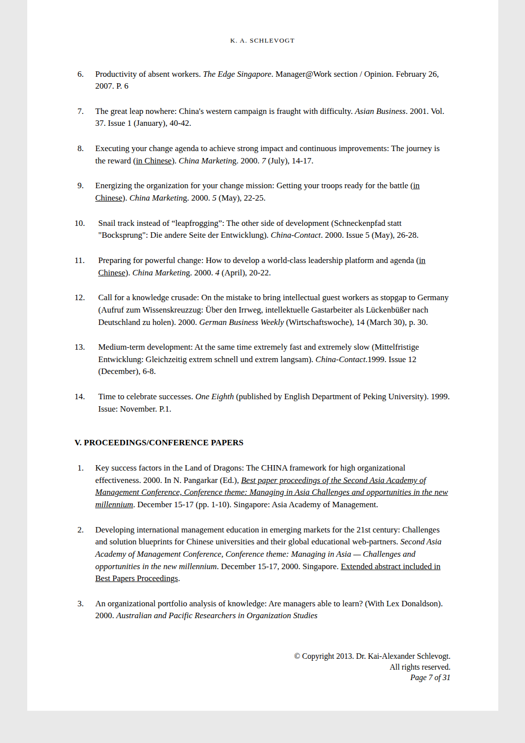K. A. SCHLEVOGT
Productivity of absent workers. The Edge Singapore. Manager@Work section / Opinion. February 26, 2007. P. 6
The great leap nowhere: China's western campaign is fraught with difficulty. Asian Business. 2001. Vol. 37. Issue 1 (January), 40-42.
Executing your change agenda to achieve strong impact and continuous improvements: The journey is the reward (in Chinese). China Marketing. 2000. 7 (July), 14-17.
Energizing the organization for your change mission: Getting your troops ready for the battle (in Chinese). China Marketing. 2000. 5 (May), 22-25.
Snail track instead of “leapfrogging”: The other side of development (Schneckenpfad statt "Bocksprung": Die andere Seite der Entwicklung). China-Contact. 2000. Issue 5 (May), 26-28.
Preparing for powerful change: How to develop a world-class leadership platform and agenda (in Chinese). China Marketing. 2000. 4 (April), 20-22.
Call for a knowledge crusade: On the mistake to bring intellectual guest workers as stopgap to Germany (Aufruf zum Wissenskreuzzug: Über den Irrweg, intellektuelle Gastarbeiter als Lückenbüßer nach Deutschland zu holen). 2000. German Business Weekly (Wirtschaftswoche), 14 (March 30), p. 30.
Medium-term development: At the same time extremely fast and extremely slow (Mittelfristige Entwicklung: Gleichzeitig extrem schnell und extrem langsam). China-Contact.1999. Issue 12 (December), 6-8.
Time to celebrate successes. One Eighth (published by English Department of Peking University). 1999. Issue: November. P.1.
V. PROCEEDINGS/CONFERENCE PAPERS
Key success factors in the Land of Dragons: The CHINA framework for high organizational effectiveness. 2000. In N. Pangarkar (Ed.), Best paper proceedings of the Second Asia Academy of Management Conference, Conference theme: Managing in Asia Challenges and opportunities in the new millennium. December 15-17 (pp. 1-10). Singapore: Asia Academy of Management.
Developing international management education in emerging markets for the 21st century: Challenges and solution blueprints for Chinese universities and their global educational web-partners. Second Asia Academy of Management Conference, Conference theme: Managing in Asia — Challenges and opportunities in the new millennium. December 15-17, 2000. Singapore. Extended abstract included in Best Papers Proceedings.
An organizational portfolio analysis of knowledge: Are managers able to learn? (With Lex Donaldson). 2000. Australian and Pacific Researchers in Organization Studies
© Copyright 2013. Dr. Kai-Alexander Schlevogt.
All rights reserved.
Page 7 of 31